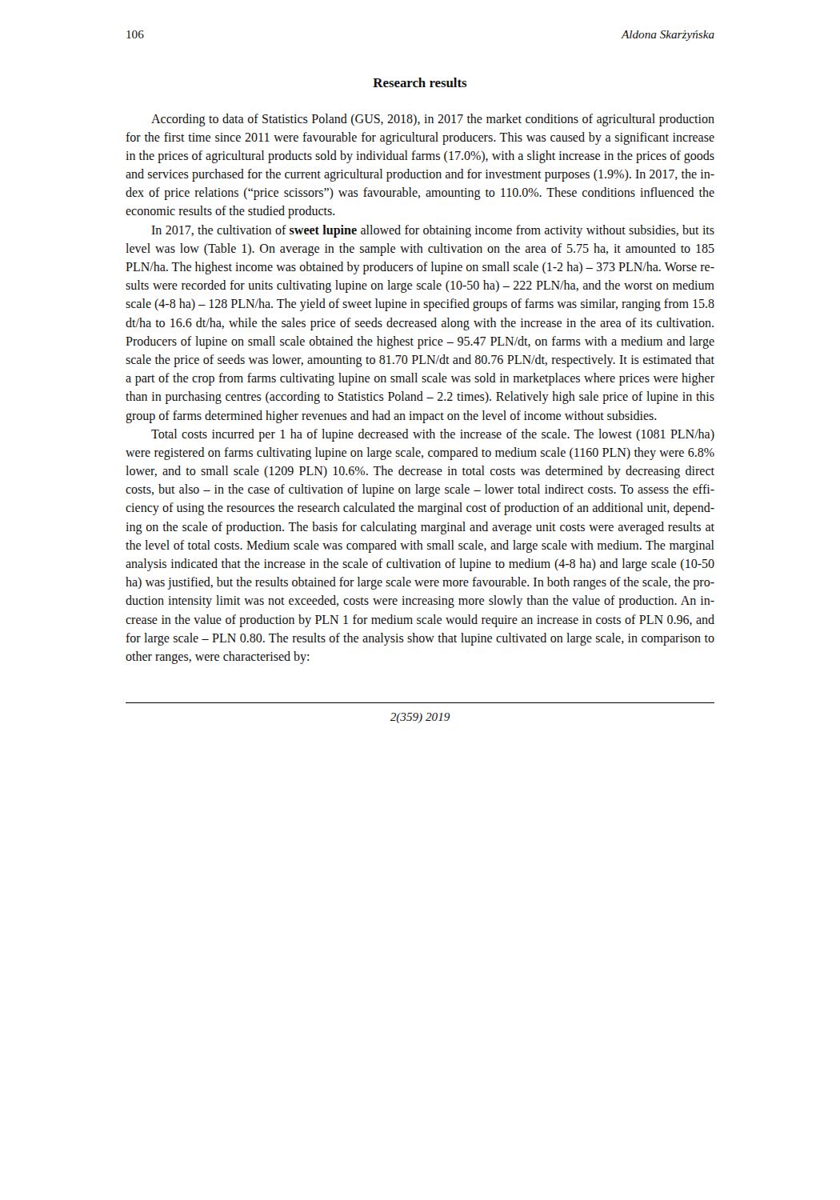106 Aldona Skarżyńska
Research results
According to data of Statistics Poland (GUS, 2018), in 2017 the market conditions of agricultural production for the first time since 2011 were favourable for agricultural producers. This was caused by a significant increase in the prices of agricultural products sold by individual farms (17.0%), with a slight increase in the prices of goods and services purchased for the current agricultural production and for investment purposes (1.9%). In 2017, the index of price relations (“price scissors”) was favourable, amounting to 110.0%. These conditions influenced the economic results of the studied products.
In 2017, the cultivation of sweet lupine allowed for obtaining income from activity without subsidies, but its level was low (Table 1). On average in the sample with cultivation on the area of 5.75 ha, it amounted to 185 PLN/ha. The highest income was obtained by producers of lupine on small scale (1-2 ha) – 373 PLN/ha. Worse results were recorded for units cultivating lupine on large scale (10-50 ha) – 222 PLN/ha, and the worst on medium scale (4-8 ha) – 128 PLN/ha. The yield of sweet lupine in specified groups of farms was similar, ranging from 15.8 dt/ha to 16.6 dt/ha, while the sales price of seeds decreased along with the increase in the area of its cultivation. Producers of lupine on small scale obtained the highest price – 95.47 PLN/dt, on farms with a medium and large scale the price of seeds was lower, amounting to 81.70 PLN/dt and 80.76 PLN/dt, respectively. It is estimated that a part of the crop from farms cultivating lupine on small scale was sold in marketplaces where prices were higher than in purchasing centres (according to Statistics Poland – 2.2 times). Relatively high sale price of lupine in this group of farms determined higher revenues and had an impact on the level of income without subsidies.
Total costs incurred per 1 ha of lupine decreased with the increase of the scale. The lowest (1081 PLN/ha) were registered on farms cultivating lupine on large scale, compared to medium scale (1160 PLN) they were 6.8% lower, and to small scale (1209 PLN) 10.6%. The decrease in total costs was determined by decreasing direct costs, but also – in the case of cultivation of lupine on large scale – lower total indirect costs. To assess the efficiency of using the resources the research calculated the marginal cost of production of an additional unit, depending on the scale of production. The basis for calculating marginal and average unit costs were averaged results at the level of total costs. Medium scale was compared with small scale, and large scale with medium. The marginal analysis indicated that the increase in the scale of cultivation of lupine to medium (4-8 ha) and large scale (10-50 ha) was justified, but the results obtained for large scale were more favourable. In both ranges of the scale, the production intensity limit was not exceeded, costs were increasing more slowly than the value of production. An increase in the value of production by PLN 1 for medium scale would require an increase in costs of PLN 0.96, and for large scale – PLN 0.80. The results of the analysis show that lupine cultivated on large scale, in comparison to other ranges, were characterised by:
2(359) 2019